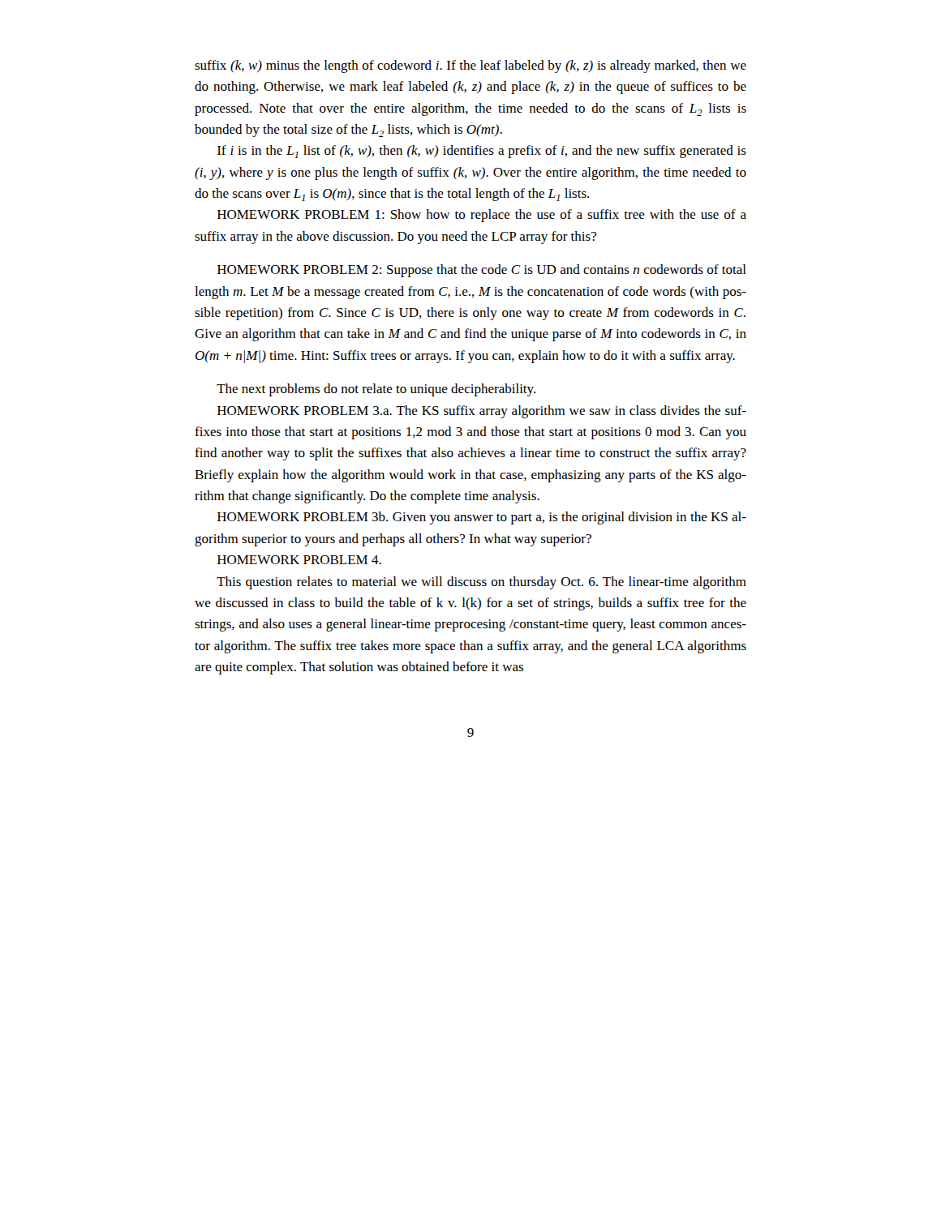suffix (k, w) minus the length of codeword i. If the leaf labeled by (k, z) is already marked, then we do nothing. Otherwise, we mark leaf labeled (k, z) and place (k, z) in the queue of suffices to be processed. Note that over the entire algorithm, the time needed to do the scans of L2 lists is bounded by the total size of the L2 lists, which is O(mt).
If i is in the L1 list of (k, w), then (k, w) identifies a prefix of i, and the new suffix generated is (i, y), where y is one plus the length of suffix (k, w). Over the entire algorithm, the time needed to do the scans over L1 is O(m), since that is the total length of the L1 lists.
HOMEWORK PROBLEM 1: Show how to replace the use of a suffix tree with the use of a suffix array in the above discussion. Do you need the LCP array for this?
HOMEWORK PROBLEM 2: Suppose that the code C is UD and contains n codewords of total length m. Let M be a message created from C, i.e., M is the concatenation of code words (with possible repetition) from C. Since C is UD, there is only one way to create M from codewords in C. Give an algorithm that can take in M and C and find the unique parse of M into codewords in C, in O(m + n|M|) time. Hint: Suffix trees or arrays. If you can, explain how to do it with a suffix array.
The next problems do not relate to unique decipherability.
HOMEWORK PROBLEM 3.a. The KS suffix array algorithm we saw in class divides the suffixes into those that start at positions 1,2 mod 3 and those that start at positions 0 mod 3. Can you find another way to split the suffixes that also achieves a linear time to construct the suffix array? Briefly explain how the algorithm would work in that case, emphasizing any parts of the KS algorithm that change significantly. Do the complete time analysis.
HOMEWORK PROBLEM 3b. Given you answer to part a, is the original division in the KS algorithm superior to yours and perhaps all others? In what way superior?
HOMEWORK PROBLEM 4.
This question relates to material we will discuss on thursday Oct. 6. The linear-time algorithm we discussed in class to build the table of k v. l(k) for a set of strings, builds a suffix tree for the strings, and also uses a general linear-time preprocesing /constant-time query, least common ancestor algorithm. The suffix tree takes more space than a suffix array, and the general LCA algorithms are quite complex. That solution was obtained before it was
9